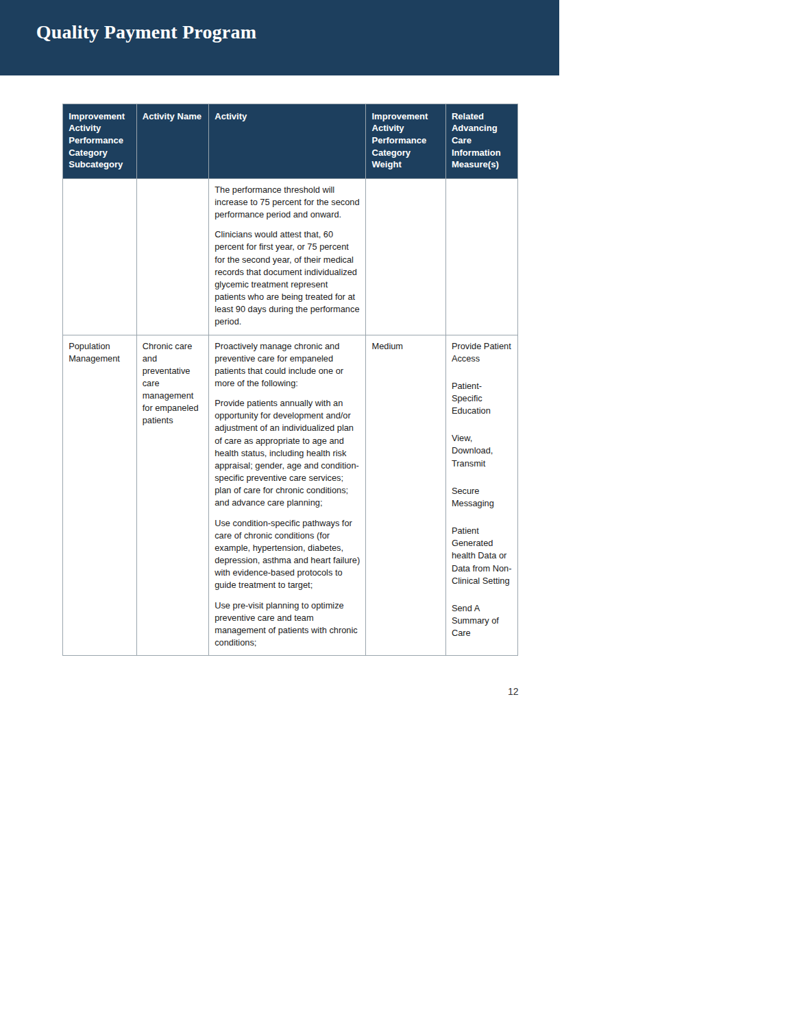Quality Payment Program
| Improvement Activity Performance Category Subcategory | Activity Name | Activity | Improvement Activity Performance Category Weight | Related Advancing Care Information Measure(s) |
| --- | --- | --- | --- | --- |
| | | The performance threshold will increase to 75 percent for the second performance period and onward. Clinicians would attest that, 60 percent for first year, or 75 percent for the second year, of their medical records that document individualized glycemic treatment represent patients who are being treated for at least 90 days during the performance period. | | |
| Population Management | Chronic care and preventative care management for empaneled patients | Proactively manage chronic and preventive care for empaneled patients that could include one or more of the following: Provide patients annually with an opportunity for development and/or adjustment of an individualized plan of care as appropriate to age and health status, including health risk appraisal; gender, age and condition-specific preventive care services; plan of care for chronic conditions; and advance care planning; Use condition-specific pathways for care of chronic conditions (for example, hypertension, diabetes, depression, asthma and heart failure) with evidence-based protocols to guide treatment to target; Use pre-visit planning to optimize preventive care and team management of patients with chronic conditions; | Medium | Provide Patient Access Patient-Specific Education View, Download, Transmit Secure Messaging Patient Generated health Data or Data from Non-Clinical Setting Send A Summary of Care |
12